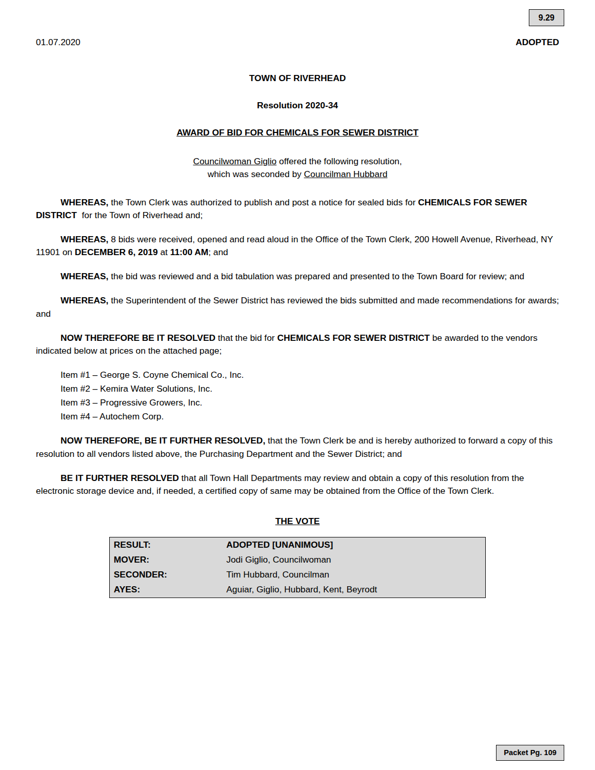9.29
01.07.2020 ADOPTED
TOWN OF RIVERHEAD
Resolution 2020-34
AWARD OF BID FOR CHEMICALS FOR SEWER DISTRICT
Councilwoman Giglio offered the following resolution,
which was seconded by Councilman Hubbard
WHEREAS, the Town Clerk was authorized to publish and post a notice for sealed bids for CHEMICALS FOR SEWER DISTRICT for the Town of Riverhead and;
WHEREAS, 8 bids were received, opened and read aloud in the Office of the Town Clerk, 200 Howell Avenue, Riverhead, NY 11901 on DECEMBER 6, 2019 at 11:00 AM; and
WHEREAS, the bid was reviewed and a bid tabulation was prepared and presented to the Town Board for review; and
WHEREAS, the Superintendent of the Sewer District has reviewed the bids submitted and made recommendations for awards; and
NOW THEREFORE BE IT RESOLVED that the bid for CHEMICALS FOR SEWER DISTRICT be awarded to the vendors indicated below at prices on the attached page;
Item #1 – George S. Coyne Chemical Co., Inc.
Item #2 – Kemira Water Solutions, Inc.
Item #3 – Progressive Growers, Inc.
Item #4 – Autochem Corp.
NOW THEREFORE, BE IT FURTHER RESOLVED, that the Town Clerk be and is hereby authorized to forward a copy of this resolution to all vendors listed above, the Purchasing Department and the Sewer District; and
BE IT FURTHER RESOLVED that all Town Hall Departments may review and obtain a copy of this resolution from the electronic storage device and, if needed, a certified copy of same may be obtained from the Office of the Town Clerk.
THE VOTE
| RESULT: | ADOPTED [UNANIMOUS] |
| MOVER: | Jodi Giglio, Councilwoman |
| SECONDER: | Tim Hubbard, Councilman |
| AYES: | Aguiar, Giglio, Hubbard, Kent, Beyrodt |
Packet Pg. 109